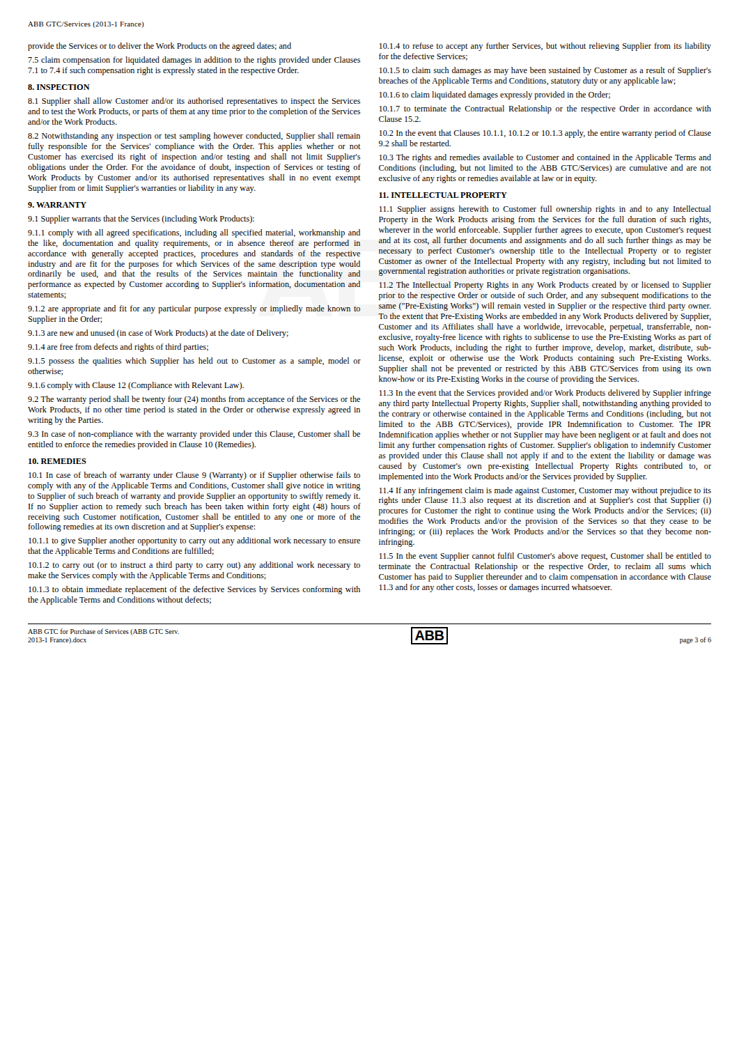ABB GTC/Services (2013-1 France)
provide the Services or to deliver the Work Products on the agreed dates; and
7.5 claim compensation for liquidated damages in addition to the rights provided under Clauses 7.1 to 7.4 if such compensation right is expressly stated in the respective Order.
8. Inspection
8.1 Supplier shall allow Customer and/or its authorised representatives to inspect the Services and to test the Work Products, or parts of them at any time prior to the completion of the Services and/or the Work Products.
8.2 Notwithstanding any inspection or test sampling however conducted, Supplier shall remain fully responsible for the Services' compliance with the Order. This applies whether or not Customer has exercised its right of inspection and/or testing and shall not limit Supplier's obligations under the Order. For the avoidance of doubt, inspection of Services or testing of Work Products by Customer and/or its authorised representatives shall in no event exempt Supplier from or limit Supplier's warranties or liability in any way.
9. Warranty
9.1 Supplier warrants that the Services (including Work Products):
9.1.1 comply with all agreed specifications, including all specified material, workmanship and the like, documentation and quality requirements, or in absence thereof are performed in accordance with generally accepted practices, procedures and standards of the respective industry and are fit for the purposes for which Services of the same description type would ordinarily be used, and that the results of the Services maintain the functionality and performance as expected by Customer according to Supplier's information, documentation and statements;
9.1.2 are appropriate and fit for any particular purpose expressly or impliedly made known to Supplier in the Order;
9.1.3 are new and unused (in case of Work Products) at the date of Delivery;
9.1.4 are free from defects and rights of third parties;
9.1.5 possess the qualities which Supplier has held out to Customer as a sample, model or otherwise;
9.1.6 comply with Clause 12 (Compliance with Relevant Law).
9.2 The warranty period shall be twenty four (24) months from acceptance of the Services or the Work Products, if no other time period is stated in the Order or otherwise expressly agreed in writing by the Parties.
9.3 In case of non-compliance with the warranty provided under this Clause, Customer shall be entitled to enforce the remedies provided in Clause 10 (Remedies).
10. Remedies
10.1 In case of breach of warranty under Clause 9 (Warranty) or if Supplier otherwise fails to comply with any of the Applicable Terms and Conditions, Customer shall give notice in writing to Supplier of such breach of warranty and provide Supplier an opportunity to swiftly remedy it. If no Supplier action to remedy such breach has been taken within forty eight (48) hours of receiving such Customer notification, Customer shall be entitled to any one or more of the following remedies at its own discretion and at Supplier's expense:
10.1.1 to give Supplier another opportunity to carry out any additional work necessary to ensure that the Applicable Terms and Conditions are fulfilled;
10.1.2 to carry out (or to instruct a third party to carry out) any additional work necessary to make the Services comply with the Applicable Terms and Conditions;
10.1.3 to obtain immediate replacement of the defective Services by Services conforming with the Applicable Terms and Conditions without defects;
10.1.4 to refuse to accept any further Services, but without relieving Supplier from its liability for the defective Services;
10.1.5 to claim such damages as may have been sustained by Customer as a result of Supplier's breaches of the Applicable Terms and Conditions, statutory duty or any applicable law;
10.1.6 to claim liquidated damages expressly provided in the Order;
10.1.7 to terminate the Contractual Relationship or the respective Order in accordance with Clause 15.2.
10.2 In the event that Clauses 10.1.1, 10.1.2 or 10.1.3 apply, the entire warranty period of Clause 9.2 shall be restarted.
10.3 The rights and remedies available to Customer and contained in the Applicable Terms and Conditions (including, but not limited to the ABB GTC/Services) are cumulative and are not exclusive of any rights or remedies available at law or in equity.
11. Intellectual Property
11.1 Supplier assigns herewith to Customer full ownership rights in and to any Intellectual Property in the Work Products arising from the Services for the full duration of such rights, wherever in the world enforceable. Supplier further agrees to execute, upon Customer's request and at its cost, all further documents and assignments and do all such further things as may be necessary to perfect Customer's ownership title to the Intellectual Property or to register Customer as owner of the Intellectual Property with any registry, including but not limited to governmental registration authorities or private registration organisations.
11.2 The Intellectual Property Rights in any Work Products created by or licensed to Supplier prior to the respective Order or outside of such Order, and any subsequent modifications to the same ("Pre-Existing Works") will remain vested in Supplier or the respective third party owner. To the extent that Pre-Existing Works are embedded in any Work Products delivered by Supplier, Customer and its Affiliates shall have a worldwide, irrevocable, perpetual, transferrable, non-exclusive, royalty-free licence with rights to sublicense to use the Pre-Existing Works as part of such Work Products, including the right to further improve, develop, market, distribute, sub-license, exploit or otherwise use the Work Products containing such Pre-Existing Works. Supplier shall not be prevented or restricted by this ABB GTC/Services from using its own know-how or its Pre-Existing Works in the course of providing the Services.
11.3 In the event that the Services provided and/or Work Products delivered by Supplier infringe any third party Intellectual Property Rights, Supplier shall, notwithstanding anything provided to the contrary or otherwise contained in the Applicable Terms and Conditions (including, but not limited to the ABB GTC/Services), provide IPR Indemnification to Customer. The IPR Indemnification applies whether or not Supplier may have been negligent or at fault and does not limit any further compensation rights of Customer. Supplier's obligation to indemnify Customer as provided under this Clause shall not apply if and to the extent the liability or damage was caused by Customer's own pre-existing Intellectual Property Rights contributed to, or implemented into the Work Products and/or the Services provided by Supplier.
11.4 If any infringement claim is made against Customer, Customer may without prejudice to its rights under Clause 11.3 also request at its discretion and at Supplier's cost that Supplier (i) procures for Customer the right to continue using the Work Products and/or the Services; (ii) modifies the Work Products and/or the provision of the Services so that they cease to be infringing; or (iii) replaces the Work Products and/or the Services so that they become non-infringing.
11.5 In the event Supplier cannot fulfil Customer's above request, Customer shall be entitled to terminate the Contractual Relationship or the respective Order, to reclaim all sums which Customer has paid to Supplier thereunder and to claim compensation in accordance with Clause 11.3 and for any other costs, losses or damages incurred whatsoever.
ABB
ABB GTC for Purchase of Services (ABB GTC Serv.
2013-1 France).docx
ABB
page 3 of 6